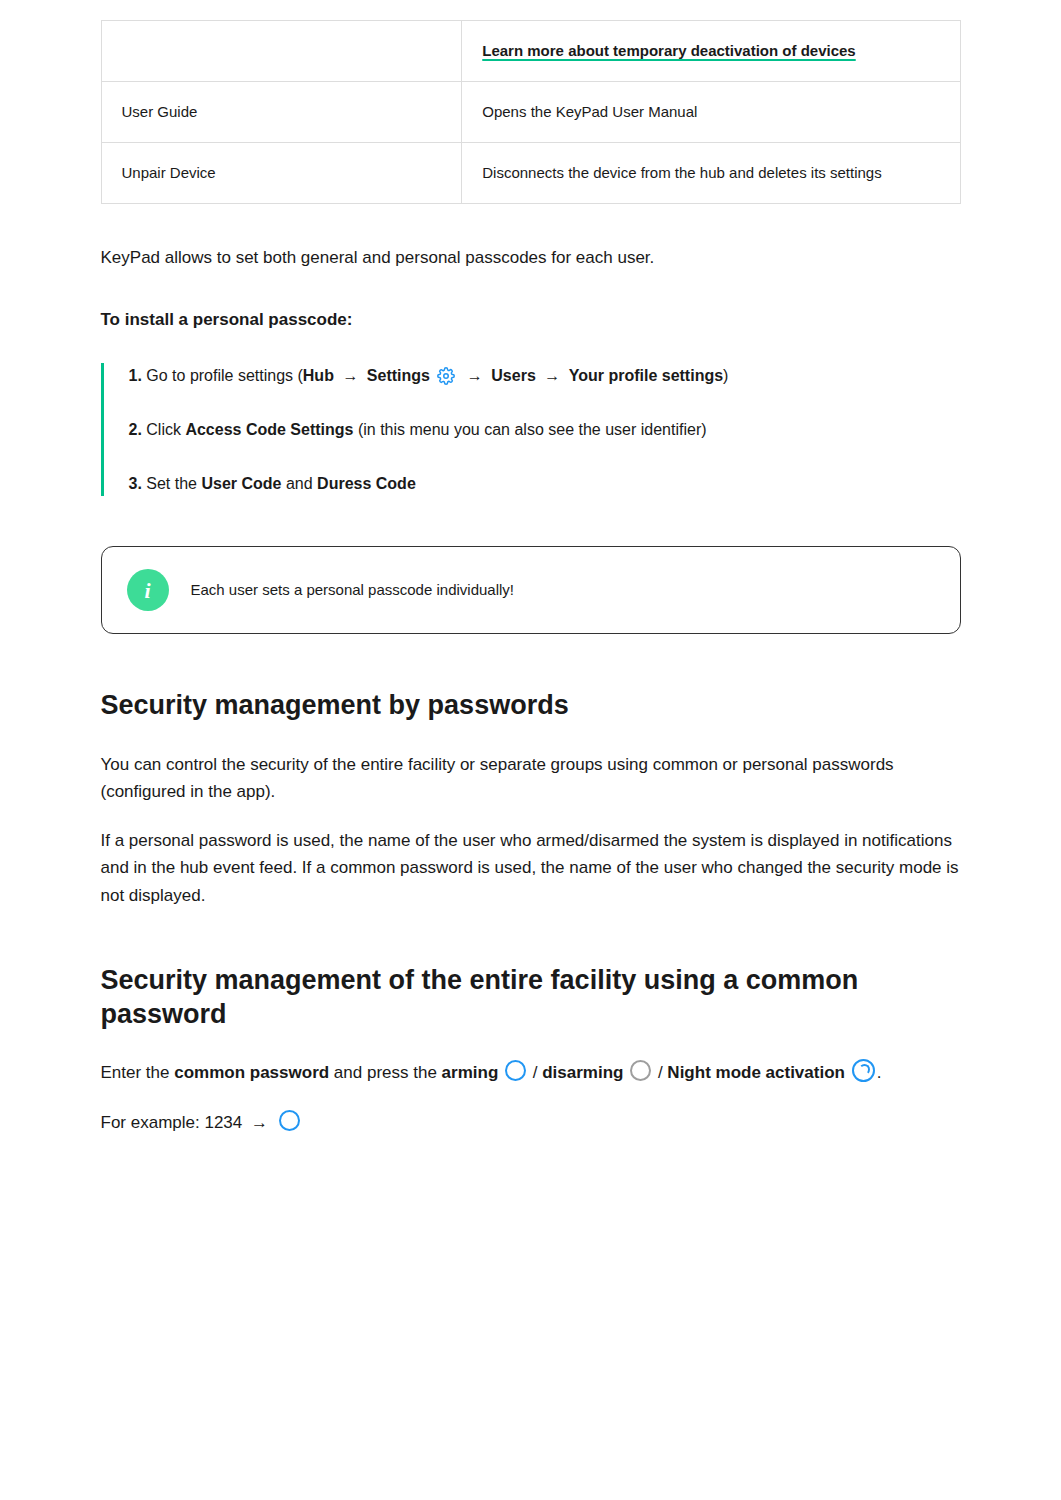| | Learn more about temporary deactivation of devices |
| User Guide | Opens the KeyPad User Manual |
| Unpair Device | Disconnects the device from the hub and deletes its settings |
KeyPad allows to set both general and personal passcodes for each user.
To install a personal passcode:
Go to profile settings (Hub → Settings → Users → Your profile settings)
Click Access Code Settings (in this menu you can also see the user identifier)
Set the User Code and Duress Code
i
Each user sets a personal passcode individually!
Security management by passwords
You can control the security of the entire facility or separate groups using common or personal passwords (configured in the app).
If a personal password is used, the name of the user who armed/disarmed the system is displayed in notifications and in the hub event feed. If a common password is used, the name of the user who changed the security mode is not displayed.
Security management of the entire facility using a common password
Enter the common password and press the arming / disarming / Night mode activation .
For example: 1234 →